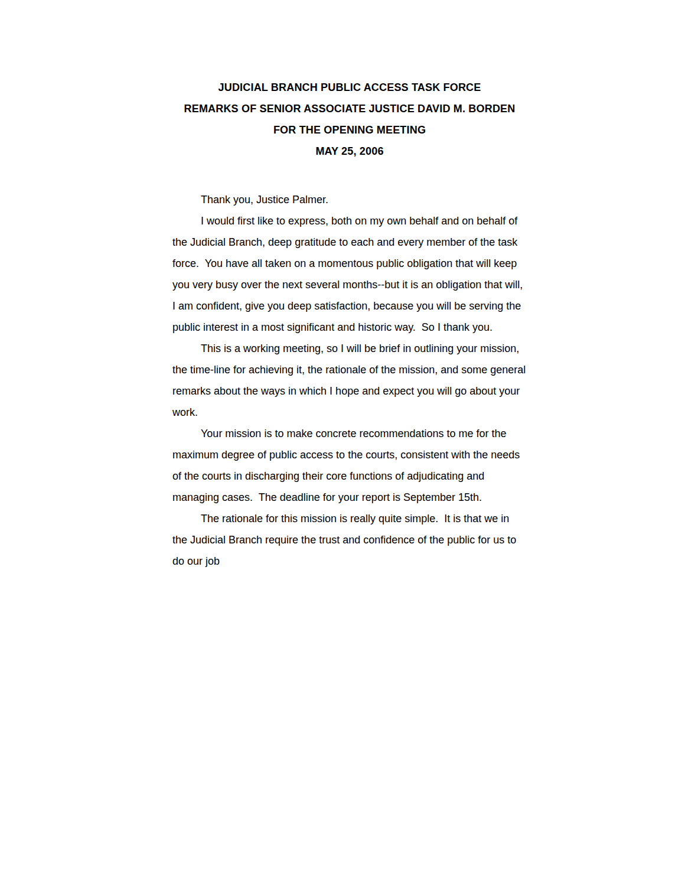JUDICIAL BRANCH PUBLIC ACCESS TASK FORCE
REMARKS OF SENIOR ASSOCIATE JUSTICE DAVID M. BORDEN
FOR THE OPENING MEETING
MAY 25, 2006
Thank you, Justice Palmer.
I would first like to express, both on my own behalf and on behalf of the Judicial Branch, deep gratitude to each and every member of the task force. You have all taken on a momentous public obligation that will keep you very busy over the next several months--but it is an obligation that will, I am confident, give you deep satisfaction, because you will be serving the public interest in a most significant and historic way. So I thank you.
This is a working meeting, so I will be brief in outlining your mission, the time-line for achieving it, the rationale of the mission, and some general remarks about the ways in which I hope and expect you will go about your work.
Your mission is to make concrete recommendations to me for the maximum degree of public access to the courts, consistent with the needs of the courts in discharging their core functions of adjudicating and managing cases. The deadline for your report is September 15th.
The rationale for this mission is really quite simple. It is that we in the Judicial Branch require the trust and confidence of the public for us to do our job